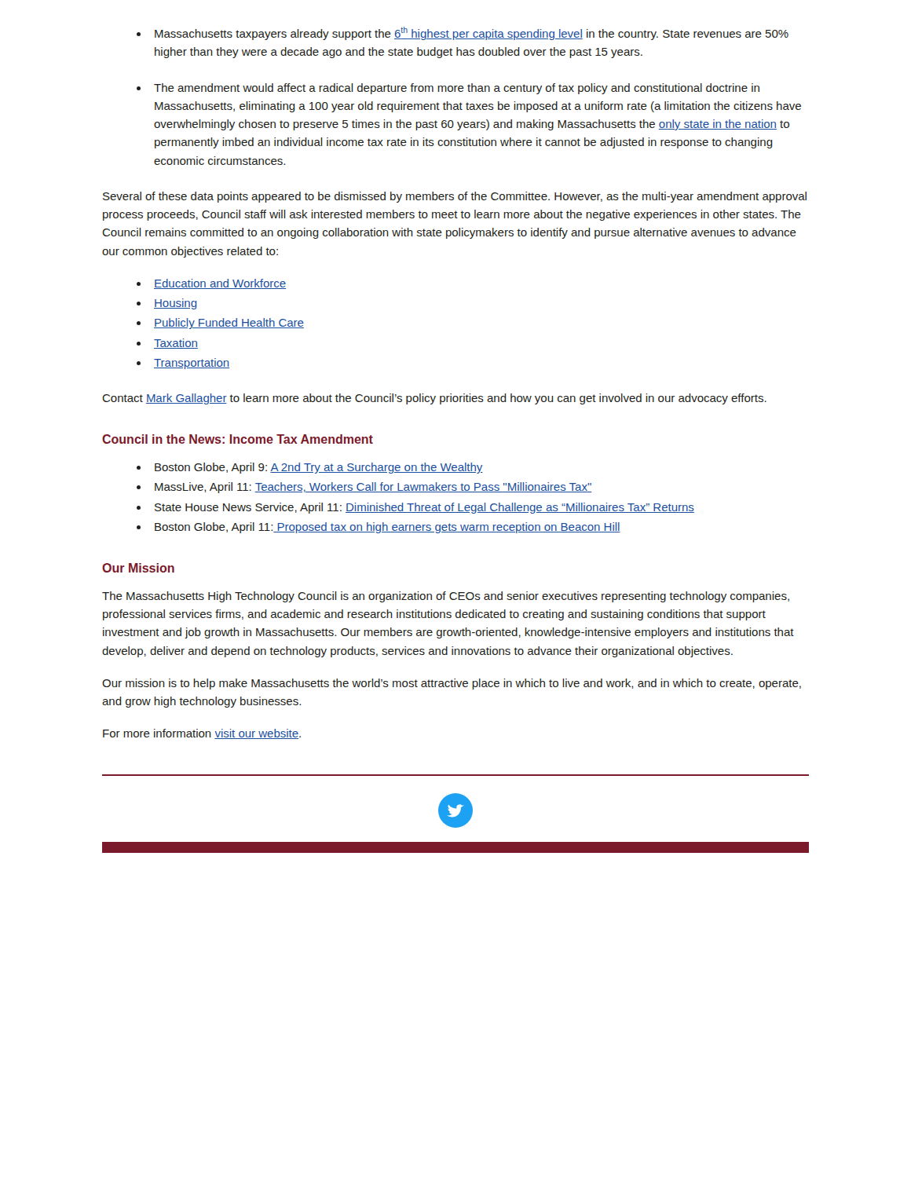Massachusetts taxpayers already support the 6th highest per capita spending level in the country. State revenues are 50% higher than they were a decade ago and the state budget has doubled over the past 15 years.
The amendment would affect a radical departure from more than a century of tax policy and constitutional doctrine in Massachusetts, eliminating a 100 year old requirement that taxes be imposed at a uniform rate (a limitation the citizens have overwhelmingly chosen to preserve 5 times in the past 60 years) and making Massachusetts the only state in the nation to permanently imbed an individual income tax rate in its constitution where it cannot be adjusted in response to changing economic circumstances.
Several of these data points appeared to be dismissed by members of the Committee. However, as the multi-year amendment approval process proceeds, Council staff will ask interested members to meet to learn more about the negative experiences in other states. The Council remains committed to an ongoing collaboration with state policymakers to identify and pursue alternative avenues to advance our common objectives related to:
Education and Workforce
Housing
Publicly Funded Health Care
Taxation
Transportation
Contact Mark Gallagher to learn more about the Council’s policy priorities and how you can get involved in our advocacy efforts.
Council in the News: Income Tax Amendment
Boston Globe, April 9: A 2nd Try at a Surcharge on the Wealthy
MassLive, April 11: Teachers, Workers Call for Lawmakers to Pass "Millionaires Tax"
State House News Service, April 11: Diminished Threat of Legal Challenge as “Millionaires Tax” Returns
Boston Globe, April 11: Proposed tax on high earners gets warm reception on Beacon Hill
Our Mission
The Massachusetts High Technology Council is an organization of CEOs and senior executives representing technology companies, professional services firms, and academic and research institutions dedicated to creating and sustaining conditions that support investment and job growth in Massachusetts. Our members are growth-oriented, knowledge-intensive employers and institutions that develop, deliver and depend on technology products, services and innovations to advance their organizational objectives.
Our mission is to help make Massachusetts the world’s most attractive place in which to live and work, and in which to create, operate, and grow high technology businesses.
For more information visit our website.